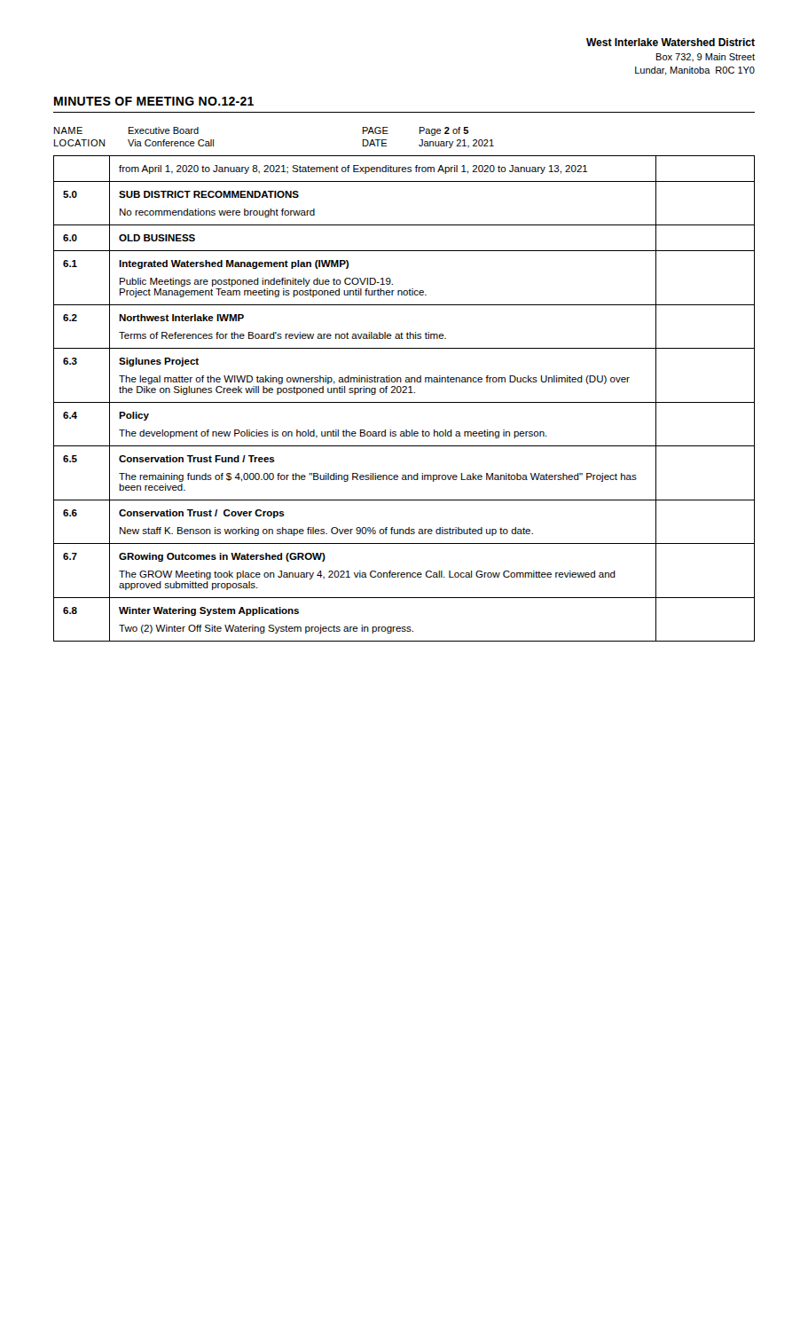West Interlake Watershed District
Box 732, 9 Main Street
Lundar, Manitoba R0C 1Y0
MINUTES OF MEETING NO.12-21
| NAME | Executive Board | PAGE | Page 2 of 5 |
| LOCATION | Via Conference Call | DATE | January 21, 2021 |
| | from April 1, 2020 to January 8, 2021; Statement of Expenditures from April 1, 2020 to January 13, 2021 | |
| 5.0 | SUB DISTRICT RECOMMENDATIONS No recommendations were brought forward | |
| 6.0 | OLD BUSINESS | |
| 6.1 | Integrated Watershed Management plan (IWMP) Public Meetings are postponed indefinitely due to COVID-19. Project Management Team meeting is postponed until further notice. | |
| 6.2 | Northwest Interlake IWMP Terms of References for the Board's review are not available at this time. | |
| 6.3 | Siglunes Project The legal matter of the WIWD taking ownership, administration and maintenance from Ducks Unlimited (DU) over the Dike on Siglunes Creek will be postponed until spring of 2021. | |
| 6.4 | Policy The development of new Policies is on hold, until the Board is able to hold a meeting in person. | |
| 6.5 | Conservation Trust Fund / Trees The remaining funds of $ 4,000.00 for the "Building Resilience and improve Lake Manitoba Watershed" Project has been received. | |
| 6.6 | Conservation Trust / Cover Crops New staff K. Benson is working on shape files. Over 90% of funds are distributed up to date. | |
| 6.7 | GRowing Outcomes in Watershed (GROW) The GROW Meeting took place on January 4, 2021 via Conference Call. Local Grow Committee reviewed and approved submitted proposals. | |
| 6.8 | Winter Watering System Applications Two (2) Winter Off Site Watering System projects are in progress. | |